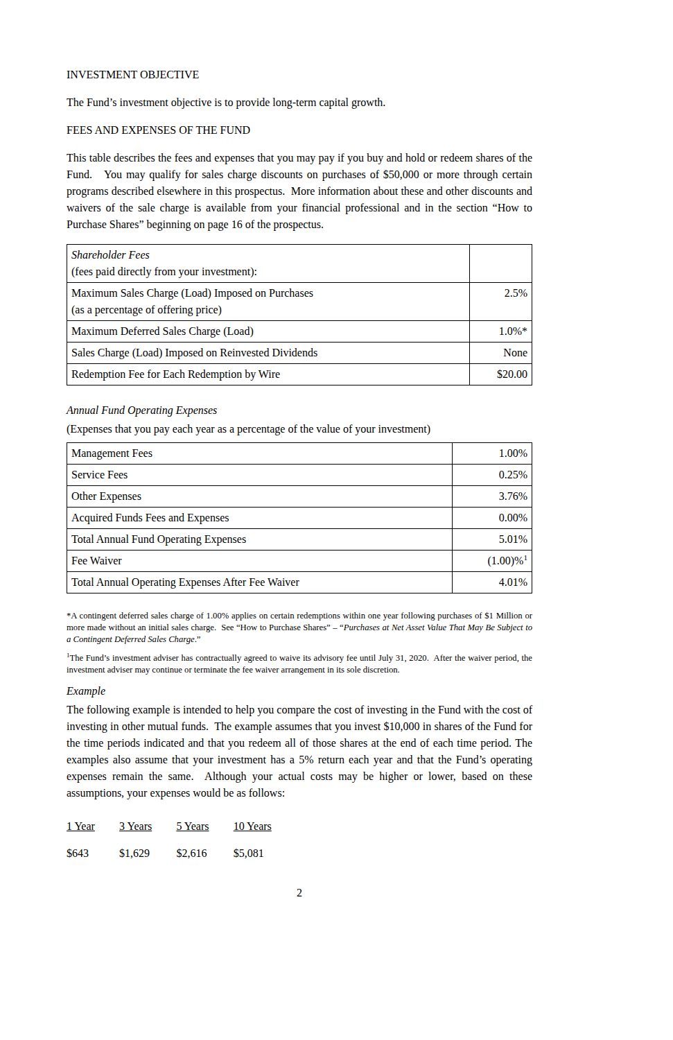INVESTMENT OBJECTIVE
The Fund’s investment objective is to provide long-term capital growth.
FEES AND EXPENSES OF THE FUND
This table describes the fees and expenses that you may pay if you buy and hold or redeem shares of the Fund. You may qualify for sales charge discounts on purchases of $50,000 or more through certain programs described elsewhere in this prospectus. More information about these and other discounts and waivers of the sale charge is available from your financial professional and in the section “How to Purchase Shares” beginning on page 16 of the prospectus.
| Shareholder Fees (fees paid directly from your investment): | |
| Maximum Sales Charge (Load) Imposed on Purchases (as a percentage of offering price) | 2.5% |
| Maximum Deferred Sales Charge (Load) | 1.0%* |
| Sales Charge (Load) Imposed on Reinvested Dividends | None |
| Redemption Fee for Each Redemption by Wire | $20.00 |
Annual Fund Operating Expenses
(Expenses that you pay each year as a percentage of the value of your investment)
| Management Fees | 1.00% |
| Service Fees | 0.25% |
| Other Expenses | 3.76% |
| Acquired Funds Fees and Expenses | 0.00% |
| Total Annual Fund Operating Expenses | 5.01% |
| Fee Waiver | (1.00)% 1 |
| Total Annual Operating Expenses After Fee Waiver | 4.01% |
*A contingent deferred sales charge of 1.00% applies on certain redemptions within one year following purchases of $1 Million or more made without an initial sales charge. See “How to Purchase Shares” – “Purchases at Net Asset Value That May Be Subject to a Contingent Deferred Sales Charge.”
1The Fund’s investment adviser has contractually agreed to waive its advisory fee until July 31, 2020. After the waiver period, the investment adviser may continue or terminate the fee waiver arrangement in its sole discretion.
Example
The following example is intended to help you compare the cost of investing in the Fund with the cost of investing in other mutual funds. The example assumes that you invest $10,000 in shares of the Fund for the time periods indicated and that you redeem all of those shares at the end of each time period. The examples also assume that your investment has a 5% return each year and that the Fund’s operating expenses remain the same. Although your actual costs may be higher or lower, based on these assumptions, your expenses would be as follows:
| 1 Year | 3 Years | 5 Years | 10 Years |
| $643 | $1,629 | $2,616 | $5,081 |
2